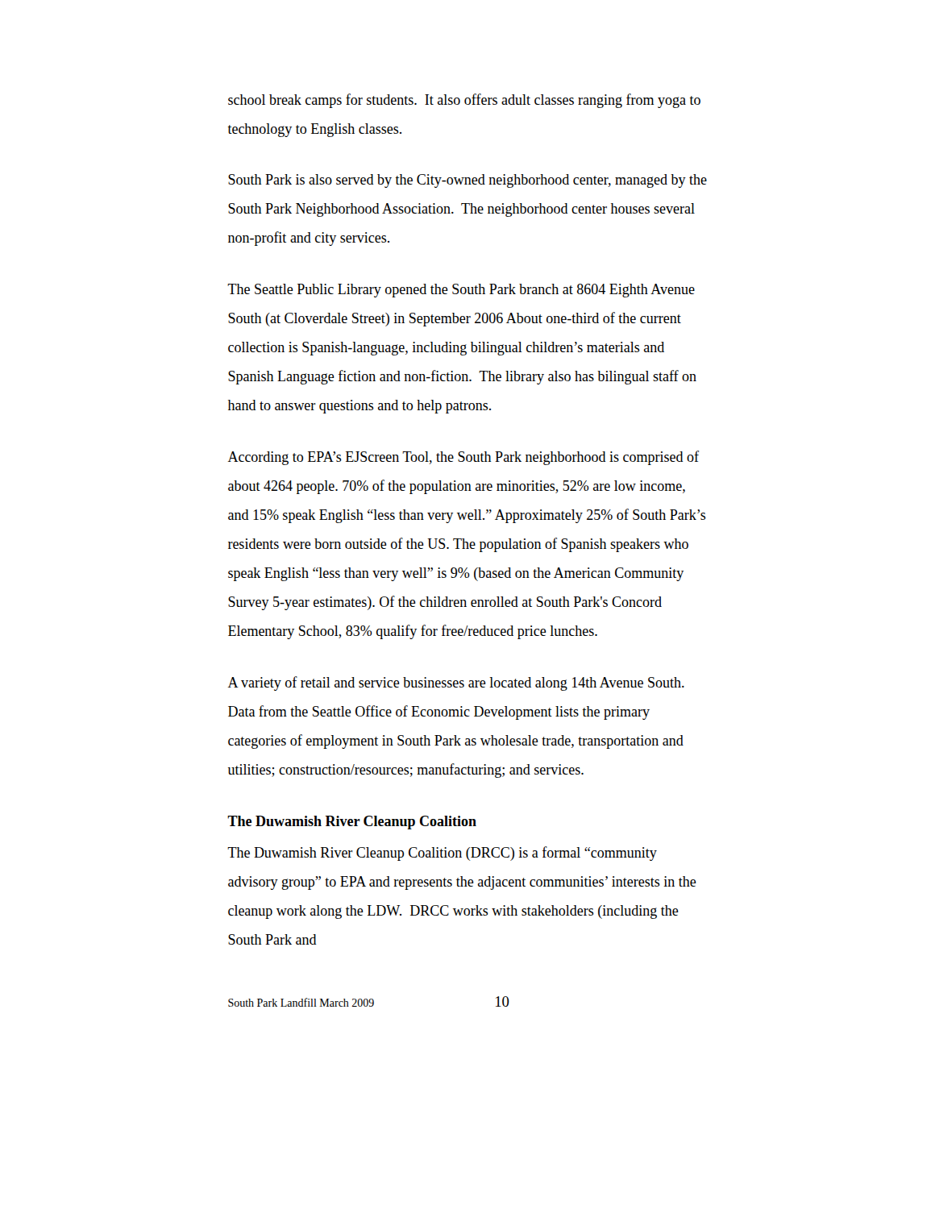school break camps for students. It also offers adult classes ranging from yoga to technology to English classes.
South Park is also served by the City-owned neighborhood center, managed by the South Park Neighborhood Association. The neighborhood center houses several non-profit and city services.
The Seattle Public Library opened the South Park branch at 8604 Eighth Avenue South (at Cloverdale Street) in September 2006 About one-third of the current collection is Spanish-language, including bilingual children’s materials and Spanish Language fiction and non-fiction. The library also has bilingual staff on hand to answer questions and to help patrons.
According to EPA’s EJScreen Tool, the South Park neighborhood is comprised of about 4264 people. 70% of the population are minorities, 52% are low income, and 15% speak English “less than very well.” Approximately 25% of South Park’s residents were born outside of the US. The population of Spanish speakers who speak English “less than very well” is 9% (based on the American Community Survey 5-year estimates). Of the children enrolled at South Park's Concord Elementary School, 83% qualify for free/reduced price lunches.
A variety of retail and service businesses are located along 14th Avenue South. Data from the Seattle Office of Economic Development lists the primary categories of employment in South Park as wholesale trade, transportation and utilities; construction/resources; manufacturing; and services.
The Duwamish River Cleanup Coalition
The Duwamish River Cleanup Coalition (DRCC) is a formal “community advisory group” to EPA and represents the adjacent communities’ interests in the cleanup work along the LDW. DRCC works with stakeholders (including the South Park and
South Park Landfill March 200910